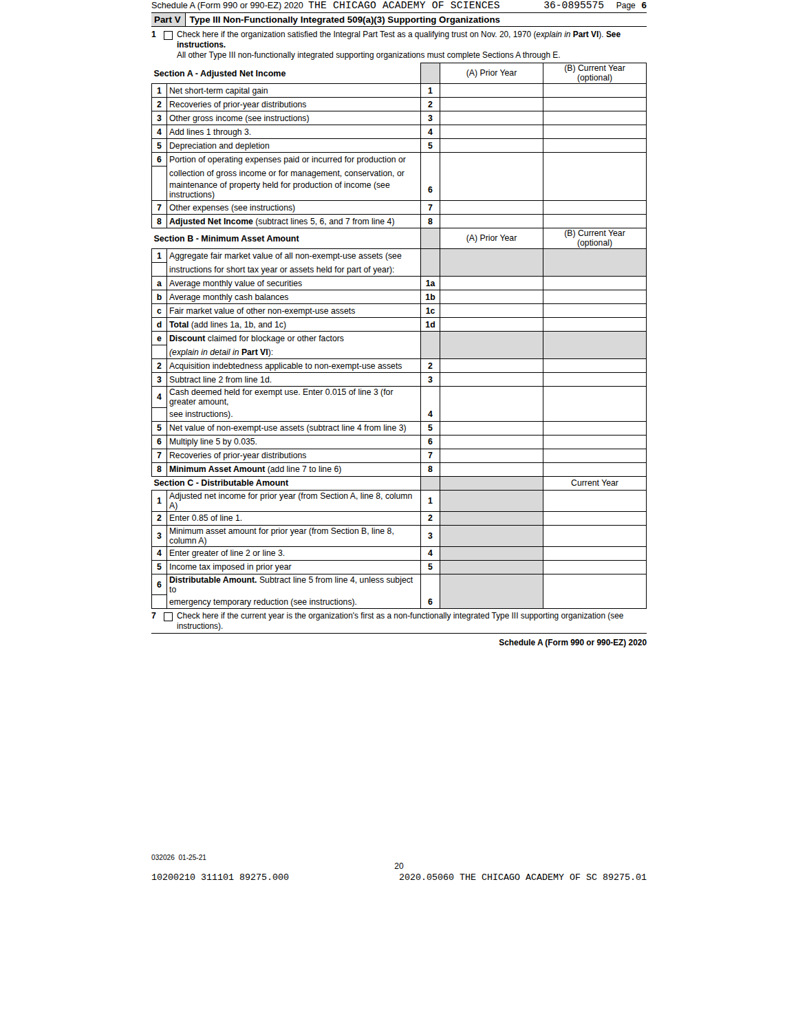Schedule A (Form 990 or 990-EZ) 2020 THE CHICAGO ACADEMY OF SCIENCES
36-0895575 Page 6
Part V
Type III Non-Functionally Integrated 509(a)(3) Supporting Organizations
1
Check here if the organization satisfied the Integral Part Test as a qualifying trust on Nov. 20, 1970 (explain in Part VI). See instructions.
All other Type III non-functionally integrated supporting organizations must complete Sections A through E.
| Section A - Adjusted Net Income | | (A) Prior Year | (B) Current Year (optional) |
| 1 | Net short-term capital gain | 1 | | |
| 2 | Recoveries of prior-year distributions | 2 | | |
| 3 | Other gross income (see instructions) | 3 | | |
| 4 | Add lines 1 through 3. | 4 | | |
| 5 | Depreciation and depletion | 5 | | |
| 6 | Portion of operating expenses paid or incurred for production or | | | |
| | collection of gross income or for management, conservation, or | | | |
| | maintenance of property held for production of income (see instructions) | 6 | | |
| 7 | Other expenses (see instructions) | 7 | | |
| 8 | Adjusted Net Income (subtract lines 5, 6, and 7 from line 4) | 8 | | |
| Section B - Minimum Asset Amount | | (A) Prior Year | (B) Current Year (optional) |
| 1 | Aggregate fair market value of all non-exempt-use assets (see | | | |
| | instructions for short tax year or assets held for part of year): | | | |
| a | Average monthly value of securities | 1a | | |
| b | Average monthly cash balances | 1b | | |
| c | Fair market value of other non-exempt-use assets | 1c | | |
| d | Total (add lines 1a, 1b, and 1c) | 1d | | |
| e | Discount claimed for blockage or other factors | | | |
| | (explain in detail in Part VI ): | | | |
| 2 | Acquisition indebtedness applicable to non-exempt-use assets | 2 | | |
| 3 | Subtract line 2 from line 1d. | 3 | | |
| 4 | Cash deemed held for exempt use. Enter 0.015 of line 3 (for greater amount, | | | |
| | see instructions). | 4 | | |
| 5 | Net value of non-exempt-use assets (subtract line 4 from line 3) | 5 | | |
| 6 | Multiply line 5 by 0.035. | 6 | | |
| 7 | Recoveries of prior-year distributions | 7 | | |
| 8 | Minimum Asset Amount (add line 7 to line 6) | 8 | | |
| Section C - Distributable Amount | | | Current Year |
| 1 | Adjusted net income for prior year (from Section A, line 8, column A) | 1 | | |
| 2 | Enter 0.85 of line 1. | 2 | | |
| 3 | Minimum asset amount for prior year (from Section B, line 8, column A) | 3 | | |
| 4 | Enter greater of line 2 or line 3. | 4 | | |
| 5 | Income tax imposed in prior year | 5 | | |
| 6 | Distributable Amount. Subtract line 5 from line 4, unless subject to | | | |
| | emergency temporary reduction (see instructions). | 6 | | |
7
Check here if the current year is the organization's first as a non-functionally integrated Type III supporting organization (see
instructions).
Schedule A (Form 990 or 990-EZ) 2020
032026 01-25-21
20
10200210 311101 89275.000
2020.05060 THE CHICAGO ACADEMY OF SC 89275.01